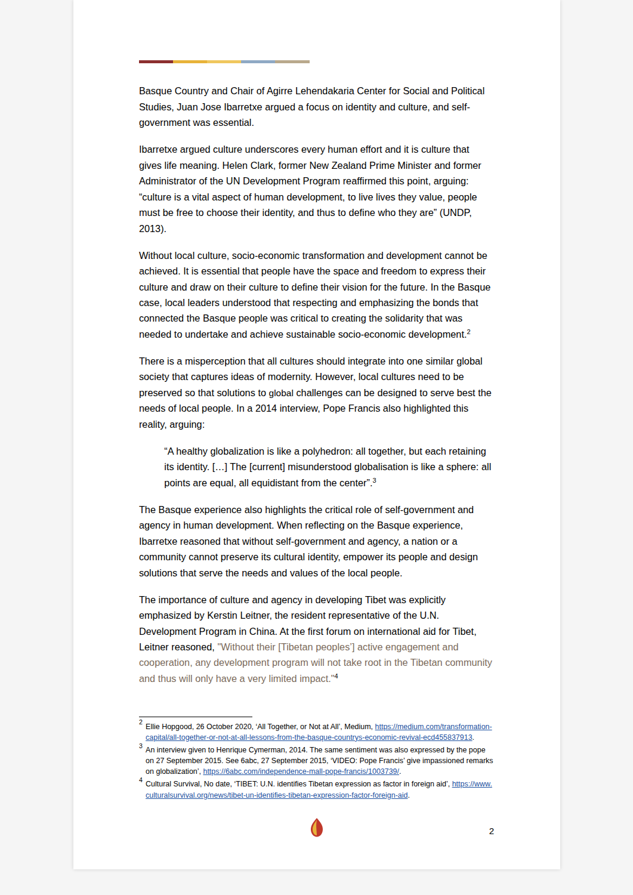Basque Country and Chair of Agirre Lehendakaria Center for Social and Political Studies, Juan Jose Ibarretxe argued a focus on identity and culture, and self- government was essential.
Ibarretxe argued culture underscores every human effort and it is culture that gives life meaning. Helen Clark, former New Zealand Prime Minister and former Administrator of the UN Development Program reaffirmed this point, arguing: “culture is a vital aspect of human development, to live lives they value, people must be free to choose their identity, and thus to define who they are” (UNDP, 2013).
Without local culture, socio-economic transformation and development cannot be achieved. It is essential that people have the space and freedom to express their culture and draw on their culture to define their vision for the future. In the Basque case, local leaders understood that respecting and emphasizing the bonds that connected the Basque people was critical to creating the solidarity that was needed to undertake and achieve sustainable socio-economic development.2
There is a misperception that all cultures should integrate into one similar global society that captures ideas of modernity. However, local cultures need to be preserved so that solutions to global challenges can be designed to serve best the needs of local people. In a 2014 interview, Pope Francis also highlighted this reality, arguing:
“A healthy globalization is like a polyhedron: all together, but each retaining its identity. […] The [current] misunderstood globalisation is like a sphere: all points are equal, all equidistant from the center”.3
The Basque experience also highlights the critical role of self-government and agency in human development. When reflecting on the Basque experience, Ibarretxe reasoned that without self-government and agency, a nation or a community cannot preserve its cultural identity, empower its people and design solutions that serve the needs and values of the local people.
The importance of culture and agency in developing Tibet was explicitly emphasized by Kerstin Leitner, the resident representative of the U.N. Development Program in China. At the first forum on international aid for Tibet, Leitner reasoned, "Without their [Tibetan peoples’] active engagement and cooperation, any development program will not take root in the Tibetan community and thus will only have a very limited impact."4
2 Ellie Hopgood, 26 October 2020, ‘All Together, or Not at All’, Medium, https://medium.com/transformation-capital/all-together-or-not-at-all-lessons-from-the-basque-countrys-economic-revival-ecd455837913.
3 An interview given to Henrique Cymerman, 2014. The same sentiment was also expressed by the pope on 27 September 2015. See 6abc, 27 September 2015, ‘VIDEO: Pope Francis’ give impassioned remarks on globalization’, https://6abc.com/independence-mall-pope-francis/1003739/.
4 Cultural Survival, No date, ‘TIBET: U.N. identifies Tibetan expression as factor in foreign aid’, https://www.culturalsurvival.org/news/tibet-un-identifies-tibetan-expression-factor-foreign-aid.
2